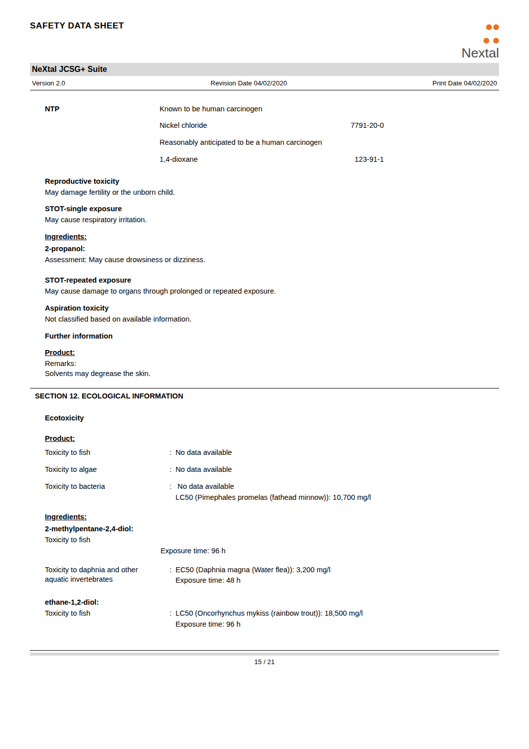SAFETY DATA SHEET
●●
● ●
Nextal
NeXtal JCSG+ Suite
Version 2.0 Revision Date 04/02/2020 Print Date 04/02/2020
NTP
Known to be human carcinogen
Nickel chloride
7791-20-0
Reasonably anticipated to be a human carcinogen
1,4-dioxane
123-91-1
Reproductive toxicity
May damage fertility or the unborn child.
STOT-single exposure
May cause respiratory irritation.
Ingredients:
2-propanol:
Assessment: May cause drowsiness or dizziness.
STOT-repeated exposure
May cause damage to organs through prolonged or repeated exposure.
Aspiration toxicity
Not classified based on available information.
Further information
Product:
Remarks:
Solvents may degrease the skin.
SECTION 12. ECOLOGICAL INFORMATION
Ecotoxicity
Product:
Toxicity to fish
:
No data available
Toxicity to algae
:
No data available
Toxicity to bacteria
:
No data available
LC50 (Pimephales promelas (fathead minnow)): 10,700 mg/l
Ingredients:
2-methylpentane-2,4-diol:
Toxicity to fish
Exposure time: 96 h
Toxicity to daphnia and other
aquatic invertebrates
:
EC50 (Daphnia magna (Water flea)): 3,200 mg/l
Exposure time: 48 h
ethane-1,2-diol:
Toxicity to fish
:
LC50 (Oncorhynchus mykiss (rainbow trout)): 18,500 mg/l
Exposure time: 96 h
15 / 21